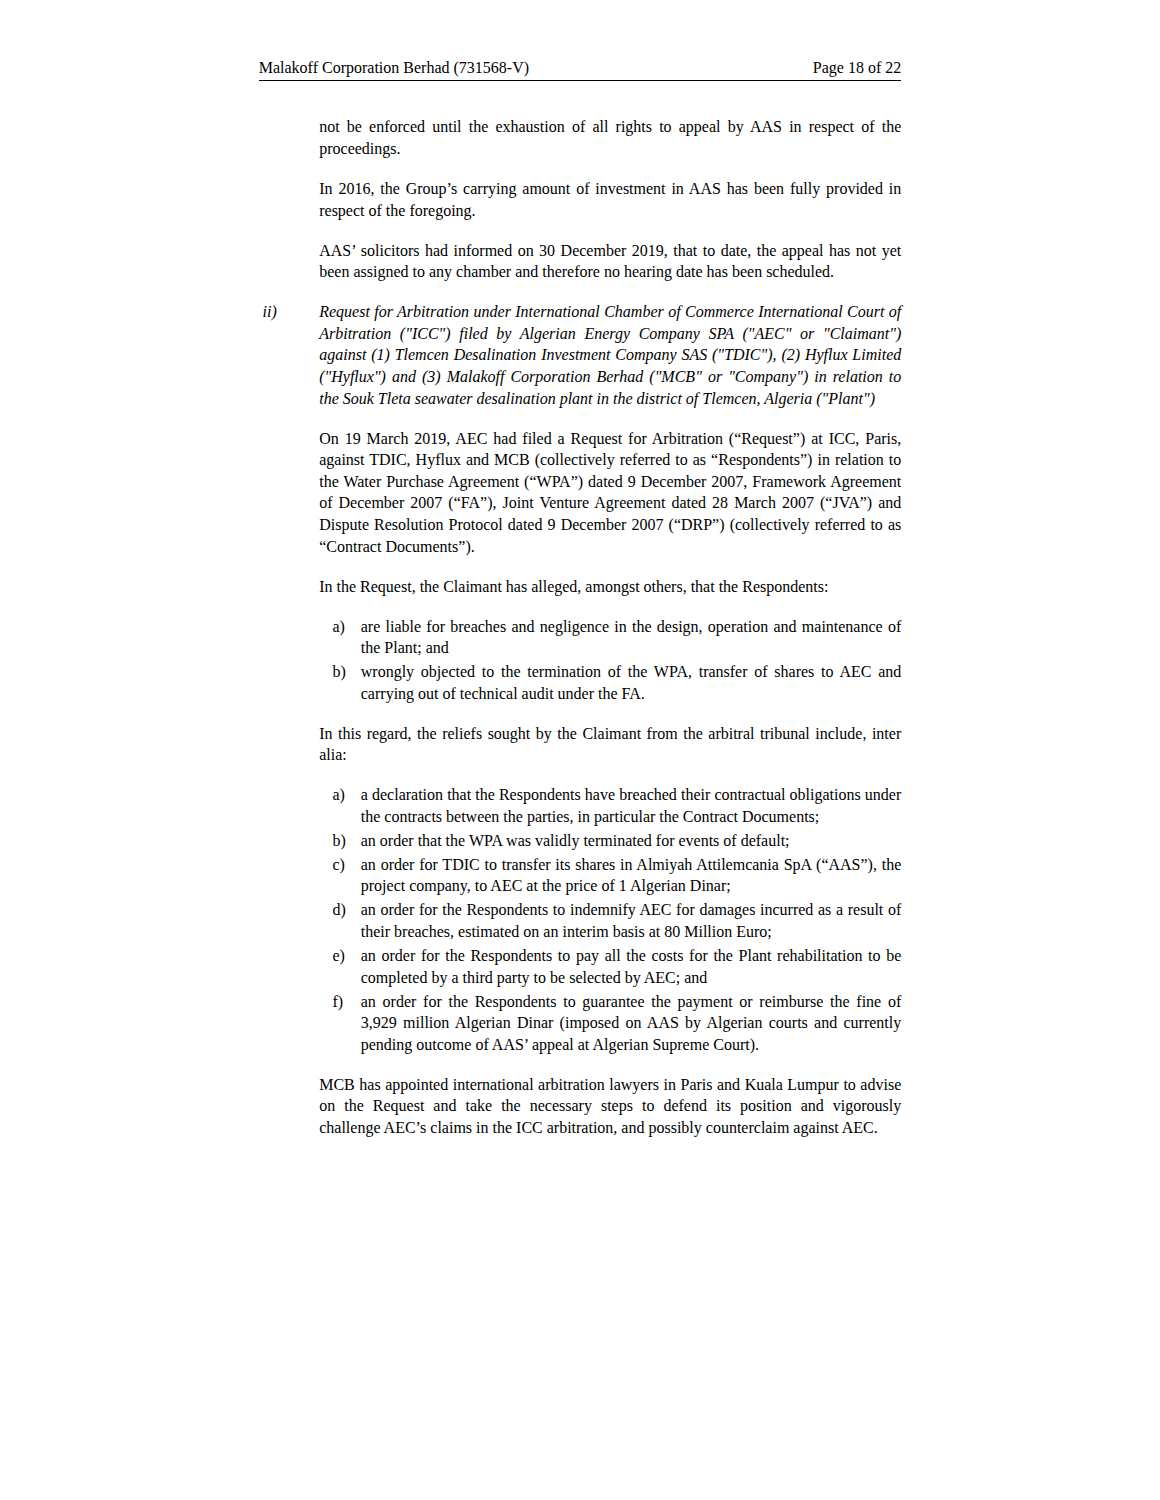Malakoff Corporation Berhad (731568-V)
Page 18 of 22
not be enforced until the exhaustion of all rights to appeal by AAS in respect of the proceedings.
In 2016, the Group’s carrying amount of investment in AAS has been fully provided in respect of the foregoing.
AAS’ solicitors had informed on 30 December 2019, that to date, the appeal has not yet been assigned to any chamber and therefore no hearing date has been scheduled.
ii)
Request for Arbitration under International Chamber of Commerce International Court of Arbitration ("ICC") filed by Algerian Energy Company SPA ("AEC" or "Claimant") against (1) Tlemcen Desalination Investment Company SAS ("TDIC"), (2) Hyflux Limited ("Hyflux") and (3) Malakoff Corporation Berhad ("MCB" or "Company") in relation to the Souk Tleta seawater desalination plant in the district of Tlemcen, Algeria ("Plant")
On 19 March 2019, AEC had filed a Request for Arbitration (“Request”) at ICC, Paris, against TDIC, Hyflux and MCB (collectively referred to as “Respondents”) in relation to the Water Purchase Agreement (“WPA”) dated 9 December 2007, Framework Agreement of December 2007 (“FA”), Joint Venture Agreement dated 28 March 2007 (“JVA”) and Dispute Resolution Protocol dated 9 December 2007 (“DRP”) (collectively referred to as “Contract Documents”).
In the Request, the Claimant has alleged, amongst others, that the Respondents:
are liable for breaches and negligence in the design, operation and maintenance of the Plant; and
wrongly objected to the termination of the WPA, transfer of shares to AEC and carrying out of technical audit under the FA.
In this regard, the reliefs sought by the Claimant from the arbitral tribunal include, inter alia:
a declaration that the Respondents have breached their contractual obligations under the contracts between the parties, in particular the Contract Documents;
an order that the WPA was validly terminated for events of default;
an order for TDIC to transfer its shares in Almiyah Attilemcania SpA (“AAS”), the project company, to AEC at the price of 1 Algerian Dinar;
an order for the Respondents to indemnify AEC for damages incurred as a result of their breaches, estimated on an interim basis at 80 Million Euro;
an order for the Respondents to pay all the costs for the Plant rehabilitation to be completed by a third party to be selected by AEC; and
an order for the Respondents to guarantee the payment or reimburse the fine of 3,929 million Algerian Dinar (imposed on AAS by Algerian courts and currently pending outcome of AAS’ appeal at Algerian Supreme Court).
MCB has appointed international arbitration lawyers in Paris and Kuala Lumpur to advise on the Request and take the necessary steps to defend its position and vigorously challenge AEC’s claims in the ICC arbitration, and possibly counterclaim against AEC.